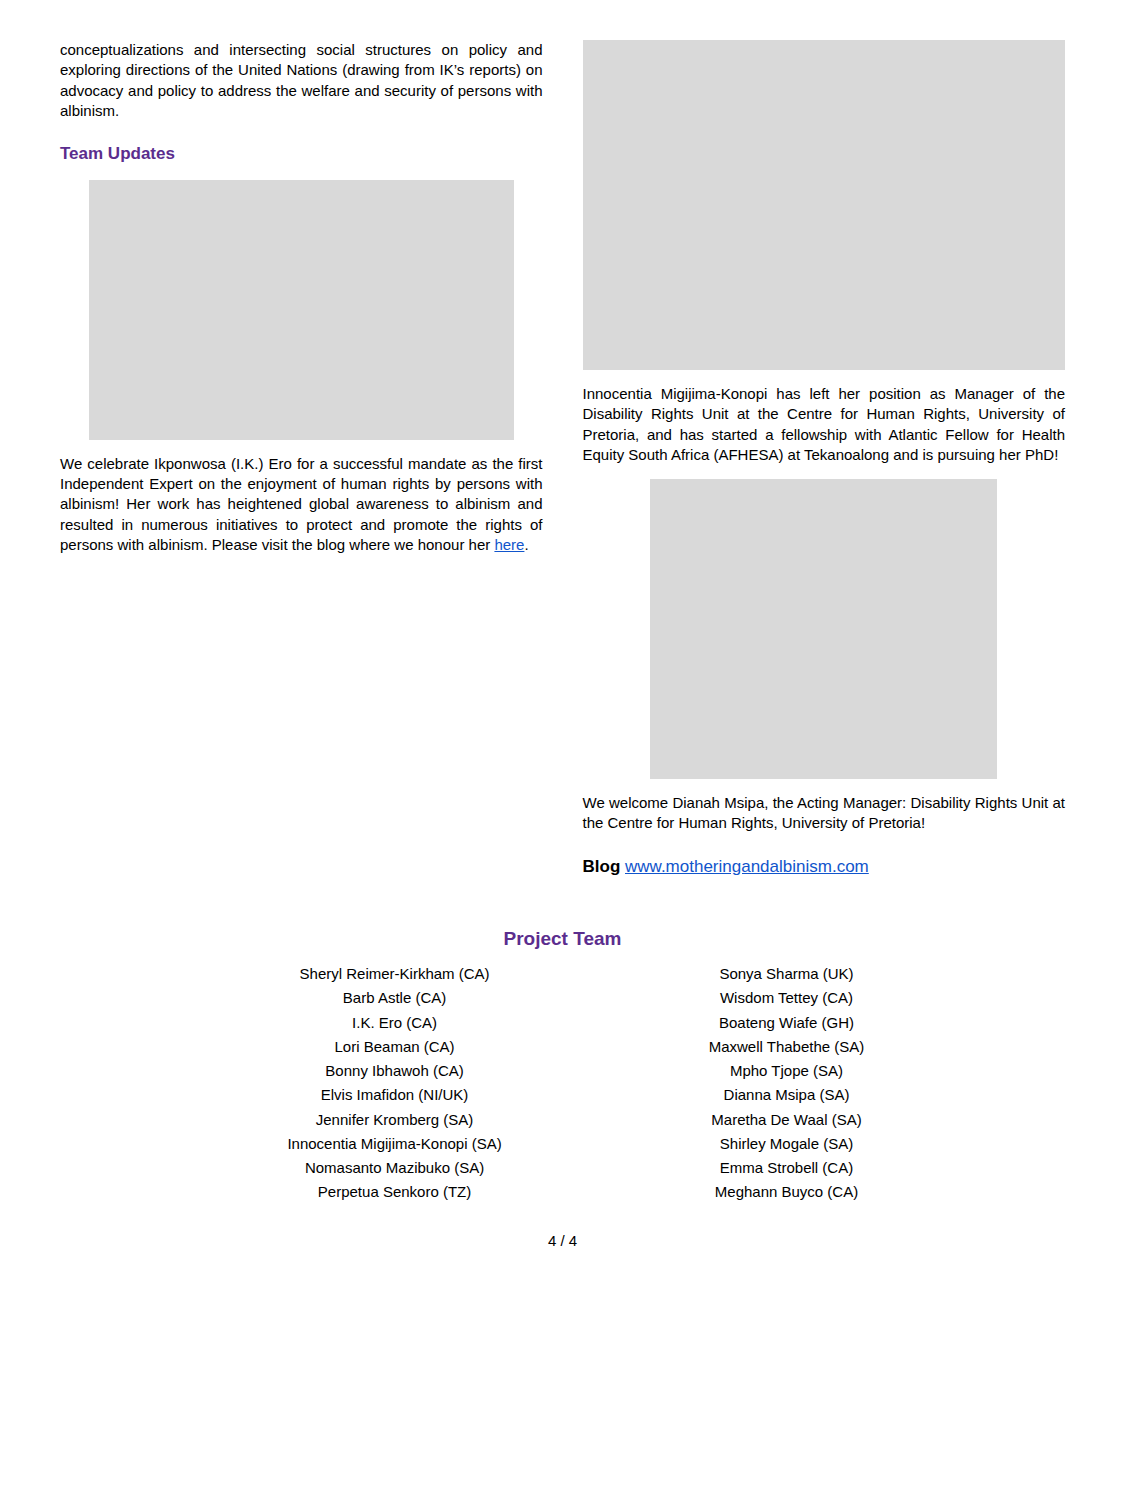conceptualizations and intersecting social structures on policy and exploring directions of the United Nations (drawing from IK’s reports) on advocacy and policy to address the welfare and security of persons with albinism.
Team Updates
We celebrate Ikponwosa (I.K.) Ero for a successful mandate as the first Independent Expert on the enjoyment of human rights by persons with albinism! Her work has heightened global awareness to albinism and resulted in numerous initiatives to protect and promote the rights of persons with albinism. Please visit the blog where we honour her here.
Innocentia Migijima-Konopi has left her position as Manager of the Disability Rights Unit at the Centre for Human Rights, University of Pretoria, and has started a fellowship with Atlantic Fellow for Health Equity South Africa (AFHESA) at Tekanoalong and is pursuing her PhD!
We welcome Dianah Msipa, the Acting Manager: Disability Rights Unit at the Centre for Human Rights, University of Pretoria!
Blog www.motheringandalbinism.com
Project Team
| Sheryl Reimer-Kirkham (CA) | Sonya Sharma (UK) |
| Barb Astle (CA) | Wisdom Tettey (CA) |
| I.K. Ero (CA) | Boateng Wiafe (GH) |
| Lori Beaman (CA) | Maxwell Thabethe (SA) |
| Bonny Ibhawoh (CA) | Mpho Tjope (SA) |
| Elvis Imafidon (NI/UK) | Dianna Msipa (SA) |
| Jennifer Kromberg (SA) | Maretha De Waal (SA) |
| Innocentia Migijima-Konopi (SA) | Shirley Mogale (SA) |
| Nomasanto Mazibuko (SA) | Emma Strobell (CA) |
| Perpetua Senkoro (TZ) | Meghann Buyco (CA) |
4 / 4